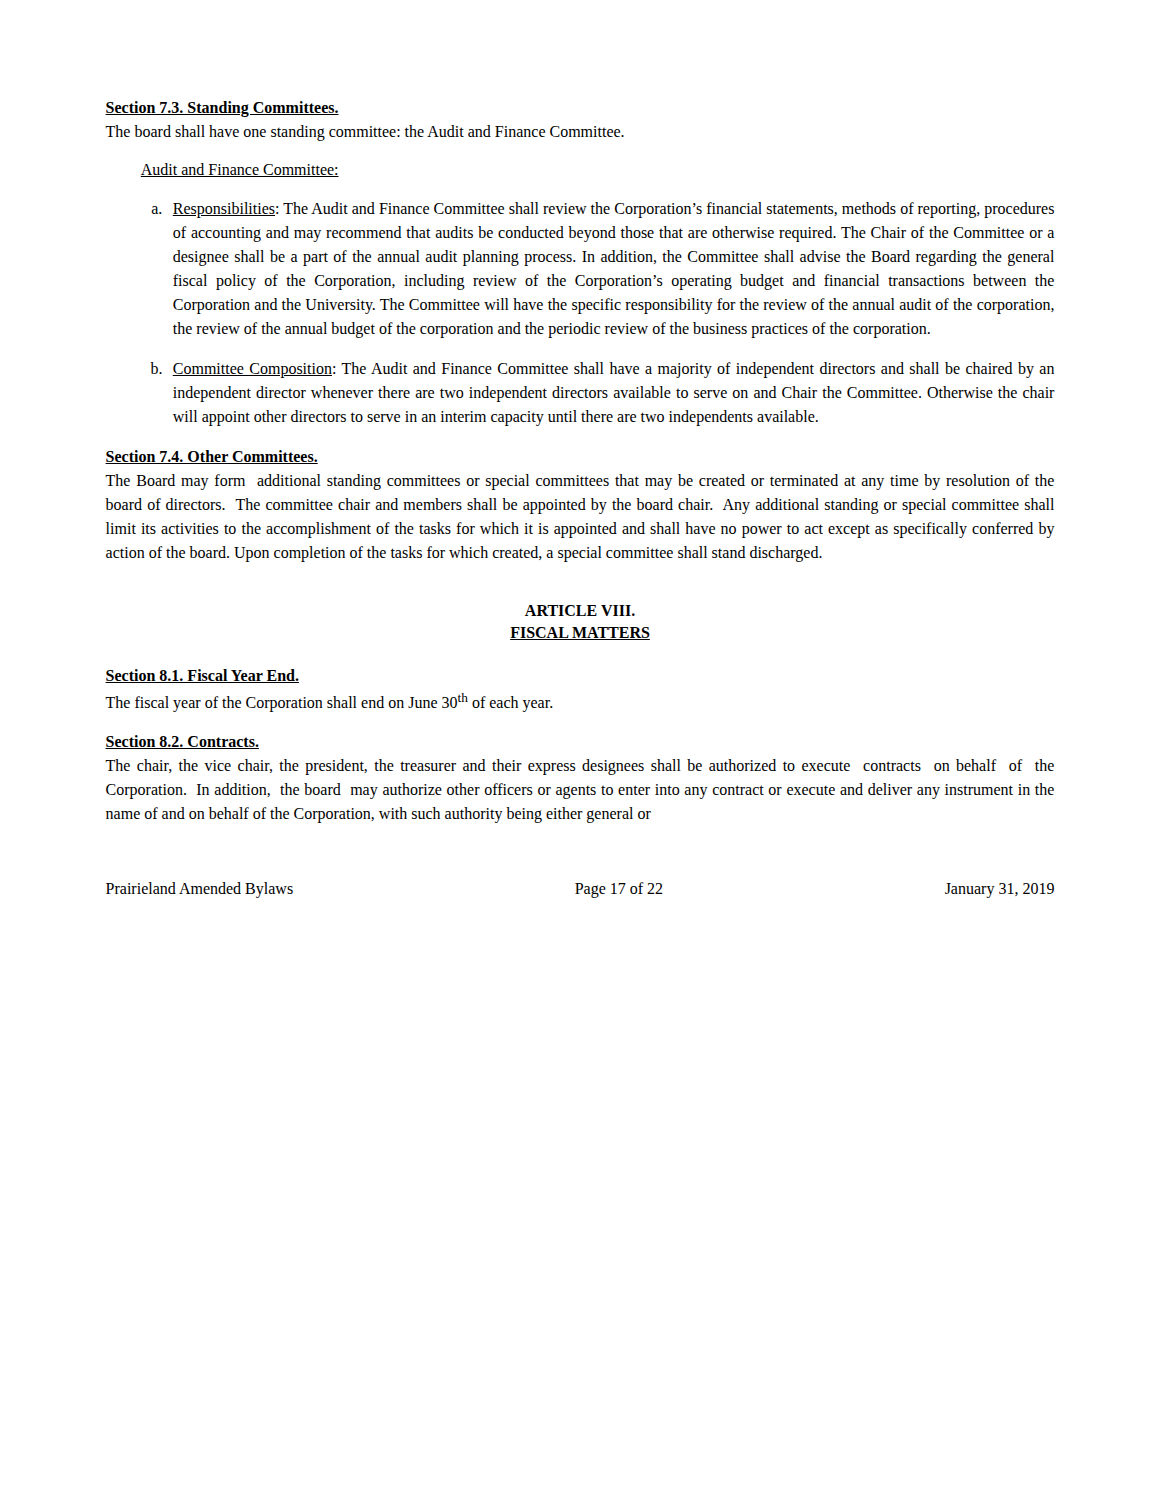Section 7.3. Standing Committees.
The board shall have one standing committee: the Audit and Finance Committee.
Audit and Finance Committee:
Responsibilities: The Audit and Finance Committee shall review the Corporation’s financial statements, methods of reporting, procedures of accounting and may recommend that audits be conducted beyond those that are otherwise required. The Chair of the Committee or a designee shall be a part of the annual audit planning process. In addition, the Committee shall advise the Board regarding the general fiscal policy of the Corporation, including review of the Corporation’s operating budget and financial transactions between the Corporation and the University. The Committee will have the specific responsibility for the review of the annual audit of the corporation, the review of the annual budget of the corporation and the periodic review of the business practices of the corporation.
Committee Composition: The Audit and Finance Committee shall have a majority of independent directors and shall be chaired by an independent director whenever there are two independent directors available to serve on and Chair the Committee. Otherwise the chair will appoint other directors to serve in an interim capacity until there are two independents available.
Section 7.4. Other Committees.
The Board may form additional standing committees or special committees that may be created or terminated at any time by resolution of the board of directors. The committee chair and members shall be appointed by the board chair. Any additional standing or special committee shall limit its activities to the accomplishment of the tasks for which it is appointed and shall have no power to act except as specifically conferred by action of the board. Upon completion of the tasks for which created, a special committee shall stand discharged.
ARTICLE VIII.
FISCAL MATTERS
Section 8.1. Fiscal Year End.
The fiscal year of the Corporation shall end on June 30th of each year.
Section 8.2. Contracts.
The chair, the vice chair, the president, the treasurer and their express designees shall be authorized to execute contracts on behalf of the Corporation. In addition, the board may authorize other officers or agents to enter into any contract or execute and deliver any instrument in the name of and on behalf of the Corporation, with such authority being either general or
Prairieland Amended Bylaws Page 17 of 22 January 31, 2019